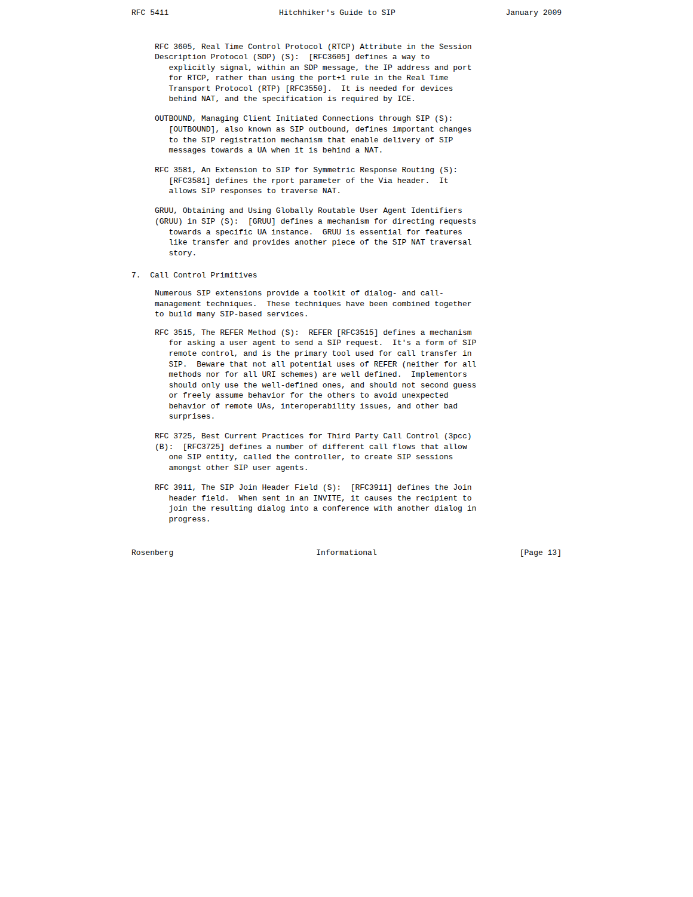RFC 5411 Hitchhiker's Guide to SIP January 2009
RFC 3605, Real Time Control Protocol (RTCP) Attribute in the Session
Description Protocol (SDP) (S):  [RFC3605] defines a way to
   explicitly signal, within an SDP message, the IP address and port
   for RTCP, rather than using the port+1 rule in the Real Time
   Transport Protocol (RTP) [RFC3550].  It is needed for devices
   behind NAT, and the specification is required by ICE.
OUTBOUND, Managing Client Initiated Connections through SIP (S):
   [OUTBOUND], also known as SIP outbound, defines important changes
   to the SIP registration mechanism that enable delivery of SIP
   messages towards a UA when it is behind a NAT.
RFC 3581, An Extension to SIP for Symmetric Response Routing (S):
   [RFC3581] defines the rport parameter of the Via header.  It
   allows SIP responses to traverse NAT.
GRUU, Obtaining and Using Globally Routable User Agent Identifiers
(GRUU) in SIP (S):  [GRUU] defines a mechanism for directing requests
   towards a specific UA instance.  GRUU is essential for features
   like transfer and provides another piece of the SIP NAT traversal
   story.
7.  Call Control Primitives
Numerous SIP extensions provide a toolkit of dialog- and call-
management techniques.  These techniques have been combined together
to build many SIP-based services.
RFC 3515, The REFER Method (S):  REFER [RFC3515] defines a mechanism
   for asking a user agent to send a SIP request.  It's a form of SIP
   remote control, and is the primary tool used for call transfer in
   SIP.  Beware that not all potential uses of REFER (neither for all
   methods nor for all URI schemes) are well defined.  Implementors
   should only use the well-defined ones, and should not second guess
   or freely assume behavior for the others to avoid unexpected
   behavior of remote UAs, interoperability issues, and other bad
   surprises.
RFC 3725, Best Current Practices for Third Party Call Control (3pcc)
(B):  [RFC3725] defines a number of different call flows that allow
   one SIP entity, called the controller, to create SIP sessions
   amongst other SIP user agents.
RFC 3911, The SIP Join Header Field (S):  [RFC3911] defines the Join
   header field.  When sent in an INVITE, it causes the recipient to
   join the resulting dialog into a conference with another dialog in
   progress.
Rosenberg Informational [Page 13]